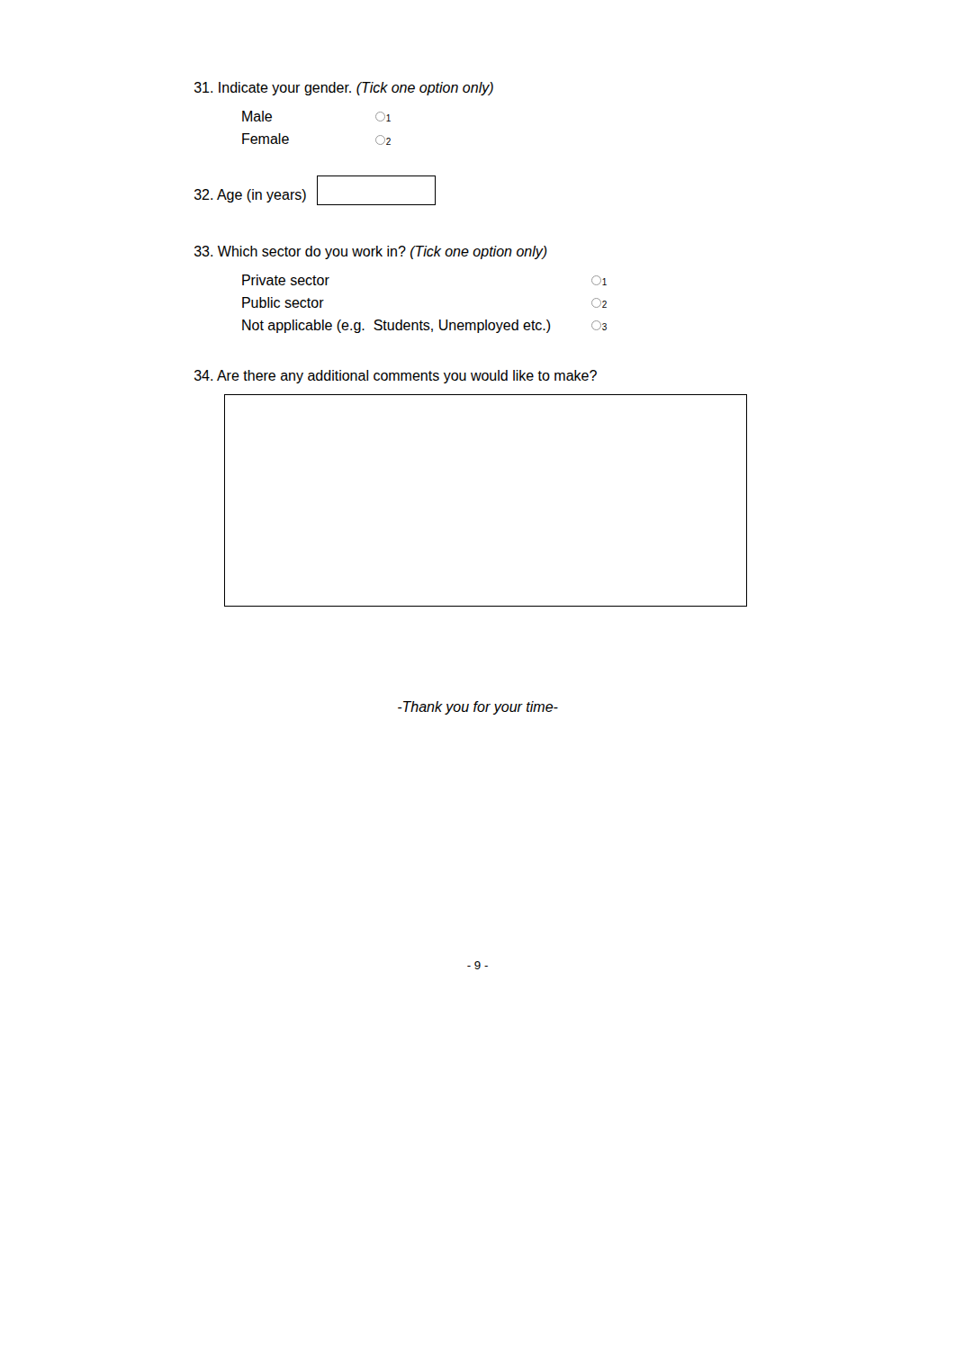31. Indicate your gender. (Tick one option only)
Male 1
Female 2
32. Age (in years)
33. Which sector do you work in? (Tick one option only)
Private sector 1
Public sector 2
Not applicable (e.g. Students, Unemployed etc.) 3
34. Are there any additional comments you would like to make?
-Thank you for your time-
- 9 -